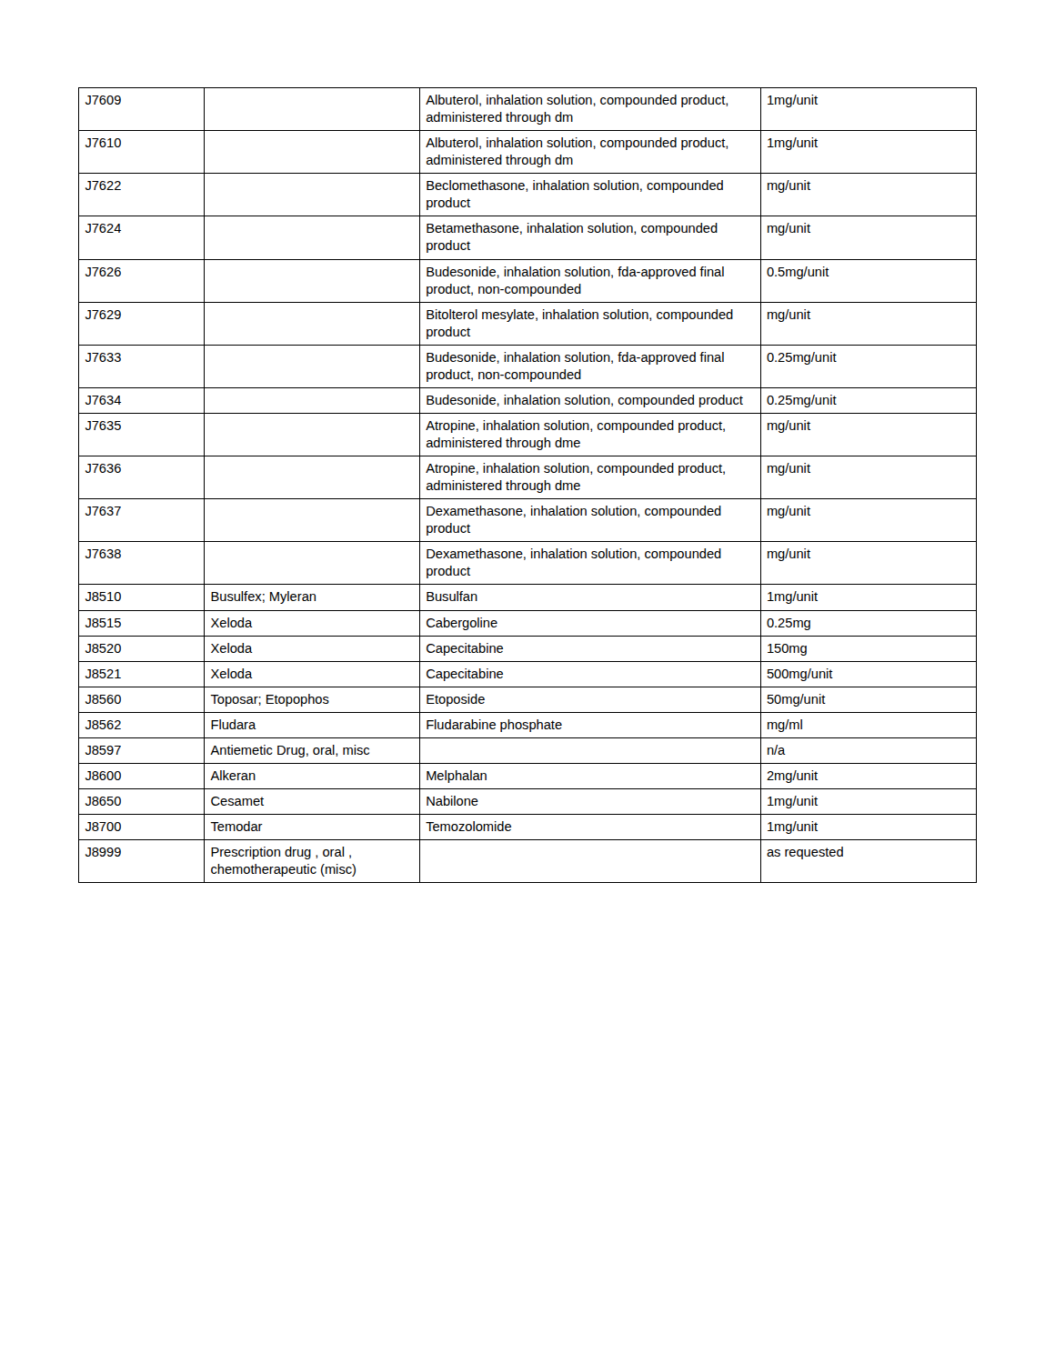| J7609 | | Albuterol, inhalation solution, compounded product, administered through dm | 1mg/unit |
| J7610 | | Albuterol, inhalation solution, compounded product, administered through dm | 1mg/unit |
| J7622 | | Beclomethasone, inhalation solution, compounded product | mg/unit |
| J7624 | | Betamethasone, inhalation solution, compounded product | mg/unit |
| J7626 | | Budesonide, inhalation solution, fda-approved final product, non-compounded | 0.5mg/unit |
| J7629 | | Bitolterol mesylate, inhalation solution, compounded product | mg/unit |
| J7633 | | Budesonide, inhalation solution, fda-approved final product, non-compounded | 0.25mg/unit |
| J7634 | | Budesonide, inhalation solution, compounded product | 0.25mg/unit |
| J7635 | | Atropine, inhalation solution, compounded product, administered through dme | mg/unit |
| J7636 | | Atropine, inhalation solution, compounded product, administered through dme | mg/unit |
| J7637 | | Dexamethasone, inhalation solution, compounded product | mg/unit |
| J7638 | | Dexamethasone, inhalation solution, compounded product | mg/unit |
| J8510 | Busulfex; Myleran | Busulfan | 1mg/unit |
| J8515 | Xeloda | Cabergoline | 0.25mg |
| J8520 | Xeloda | Capecitabine | 150mg |
| J8521 | Xeloda | Capecitabine | 500mg/unit |
| J8560 | Toposar; Etopophos | Etoposide | 50mg/unit |
| J8562 | Fludara | Fludarabine phosphate | mg/ml |
| J8597 | Antiemetic Drug, oral, misc | | n/a |
| J8600 | Alkeran | Melphalan | 2mg/unit |
| J8650 | Cesamet | Nabilone | 1mg/unit |
| J8700 | Temodar | Temozolomide | 1mg/unit |
| J8999 | Prescription drug , oral , chemotherapeutic (misc) | | as requested |